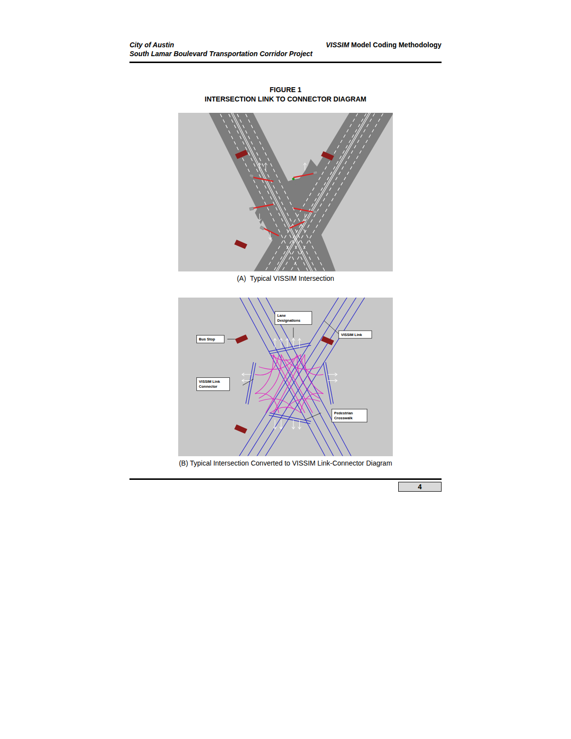City of Austin
South Lamar Boulevard Transportation Corridor Project
VISSIM Model Coding Methodology
FIGURE 1
INTERSECTION LINK TO CONNECTOR DIAGRAM
(A) Typical VISSIM Intersection
Lane Designations VISSIM Link Bus Stop VISSIM Link Connector Pedestrian Crosswalk
(B) Typical Intersection Converted to VISSIM Link-Connector Diagram
4